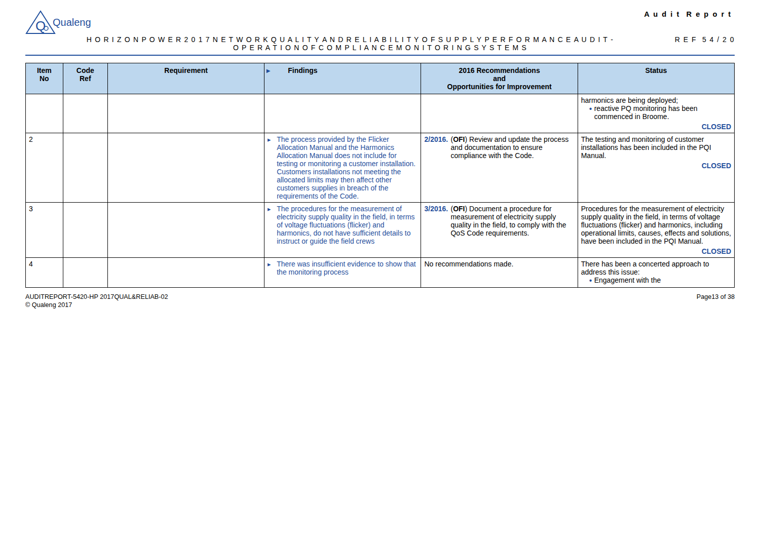Q Qualeng
A u d i t R e p o r t
R E F 5 4 / 2 0 H O R I Z O N P O W E R 2 0 1 7 N E T W O R K Q U A L I T Y A N D R E L I A B I L I T Y O F S U P P L Y P E R F O R M A N C E A U D I T -
O P E R A T I O N O F C O M P L I A N C E M O N I T O R I N G S Y S T E M S
| Item No | Code Ref | Requirement | ▸ Findings | 2016 Recommendations and Opportunities for Improvement | Status |
| --- | --- | --- | --- | --- | --- |
| | | | | | harmonics are being deployed; reactive PQ monitoring has been commenced in Broome. CLOSED |
| 2 | | | ▸ The process provided by the Flicker Allocation Manual and the Harmonics Allocation Manual does not include for testing or monitoring a customer installation. Customers installations not meeting the allocated limits may then affect other customers supplies in breach of the requirements of the Code. | 2/2016. ( OFI ) Review and update the process and documentation to ensure compliance with the Code. | The testing and monitoring of customer installations has been included in the PQI Manual. CLOSED |
| 3 | | | ▸ The procedures for the measurement of electricity supply quality in the field, in terms of voltage fluctuations (flicker) and harmonics, do not have sufficient details to instruct or guide the field crews | 3/2016. ( OFI ) Document a procedure for measurement of electricity supply quality in the field, to comply with the QoS Code requirements. | Procedures for the measurement of electricity supply quality in the field, in terms of voltage fluctuations (flicker) and harmonics, including operational limits, causes, effects and solutions, have been included in the PQI Manual. CLOSED |
| 4 | | | ▸ There was insufficient evidence to show that the monitoring process | No recommendations made. | There has been a concerted approach to address this issue: Engagement with the |
AUDITREPORT-5420-HP 2017QUAL&RELIAB-02
© Qualeng 2017
Page13 of 38